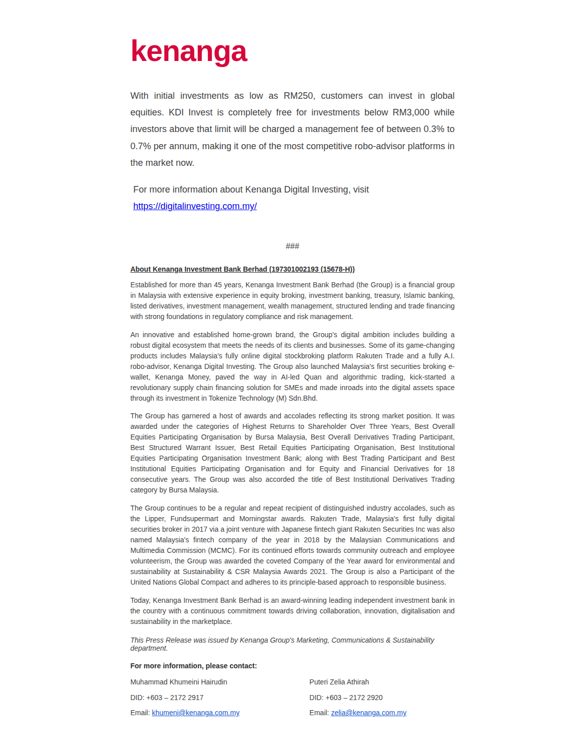kenanga
With initial investments as low as RM250, customers can invest in global equities. KDI Invest is completely free for investments below RM3,000 while investors above that limit will be charged a management fee of between 0.3% to 0.7% per annum, making it one of the most competitive robo-advisor platforms in the market now.
For more information about Kenanga Digital Investing, visit https://digitalinvesting.com.my/
###
About Kenanga Investment Bank Berhad (197301002193 (15678-H))
Established for more than 45 years, Kenanga Investment Bank Berhad (the Group) is a financial group in Malaysia with extensive experience in equity broking, investment banking, treasury, Islamic banking, listed derivatives, investment management, wealth management, structured lending and trade financing with strong foundations in regulatory compliance and risk management.
An innovative and established home-grown brand, the Group's digital ambition includes building a robust digital ecosystem that meets the needs of its clients and businesses. Some of its game-changing products includes Malaysia's fully online digital stockbroking platform Rakuten Trade and a fully A.I. robo-advisor, Kenanga Digital Investing. The Group also launched Malaysia's first securities broking e-wallet, Kenanga Money, paved the way in AI-led Quan and algorithmic trading, kick-started a revolutionary supply chain financing solution for SMEs and made inroads into the digital assets space through its investment in Tokenize Technology (M) Sdn.Bhd.
The Group has garnered a host of awards and accolades reflecting its strong market position. It was awarded under the categories of Highest Returns to Shareholder Over Three Years, Best Overall Equities Participating Organisation by Bursa Malaysia, Best Overall Derivatives Trading Participant, Best Structured Warrant Issuer, Best Retail Equities Participating Organisation, Best Institutional Equities Participating Organisation Investment Bank; along with Best Trading Participant and Best Institutional Equities Participating Organisation and for Equity and Financial Derivatives for 18 consecutive years. The Group was also accorded the title of Best Institutional Derivatives Trading category by Bursa Malaysia.
The Group continues to be a regular and repeat recipient of distinguished industry accolades, such as the Lipper, Fundsupermart and Morningstar awards. Rakuten Trade, Malaysia's first fully digital securities broker in 2017 via a joint venture with Japanese fintech giant Rakuten Securities Inc was also named Malaysia's fintech company of the year in 2018 by the Malaysian Communications and Multimedia Commission (MCMC). For its continued efforts towards community outreach and employee volunteerism, the Group was awarded the coveted Company of the Year award for environmental and sustainability at Sustainability & CSR Malaysia Awards 2021. The Group is also a Participant of the United Nations Global Compact and adheres to its principle-based approach to responsible business.
Today, Kenanga Investment Bank Berhad is an award-winning leading independent investment bank in the country with a continuous commitment towards driving collaboration, innovation, digitalisation and sustainability in the marketplace.
This Press Release was issued by Kenanga Group's Marketing, Communications & Sustainability department.
For more information, please contact:
| Muhammad Khumeini Hairudin | Puteri Zelia Athirah |
| DID: +603 – 2172 2917 | DID: +603 – 2172 2920 |
| Email: khumeni@kenanga.com.my | Email: zelia@kenanga.com.my |